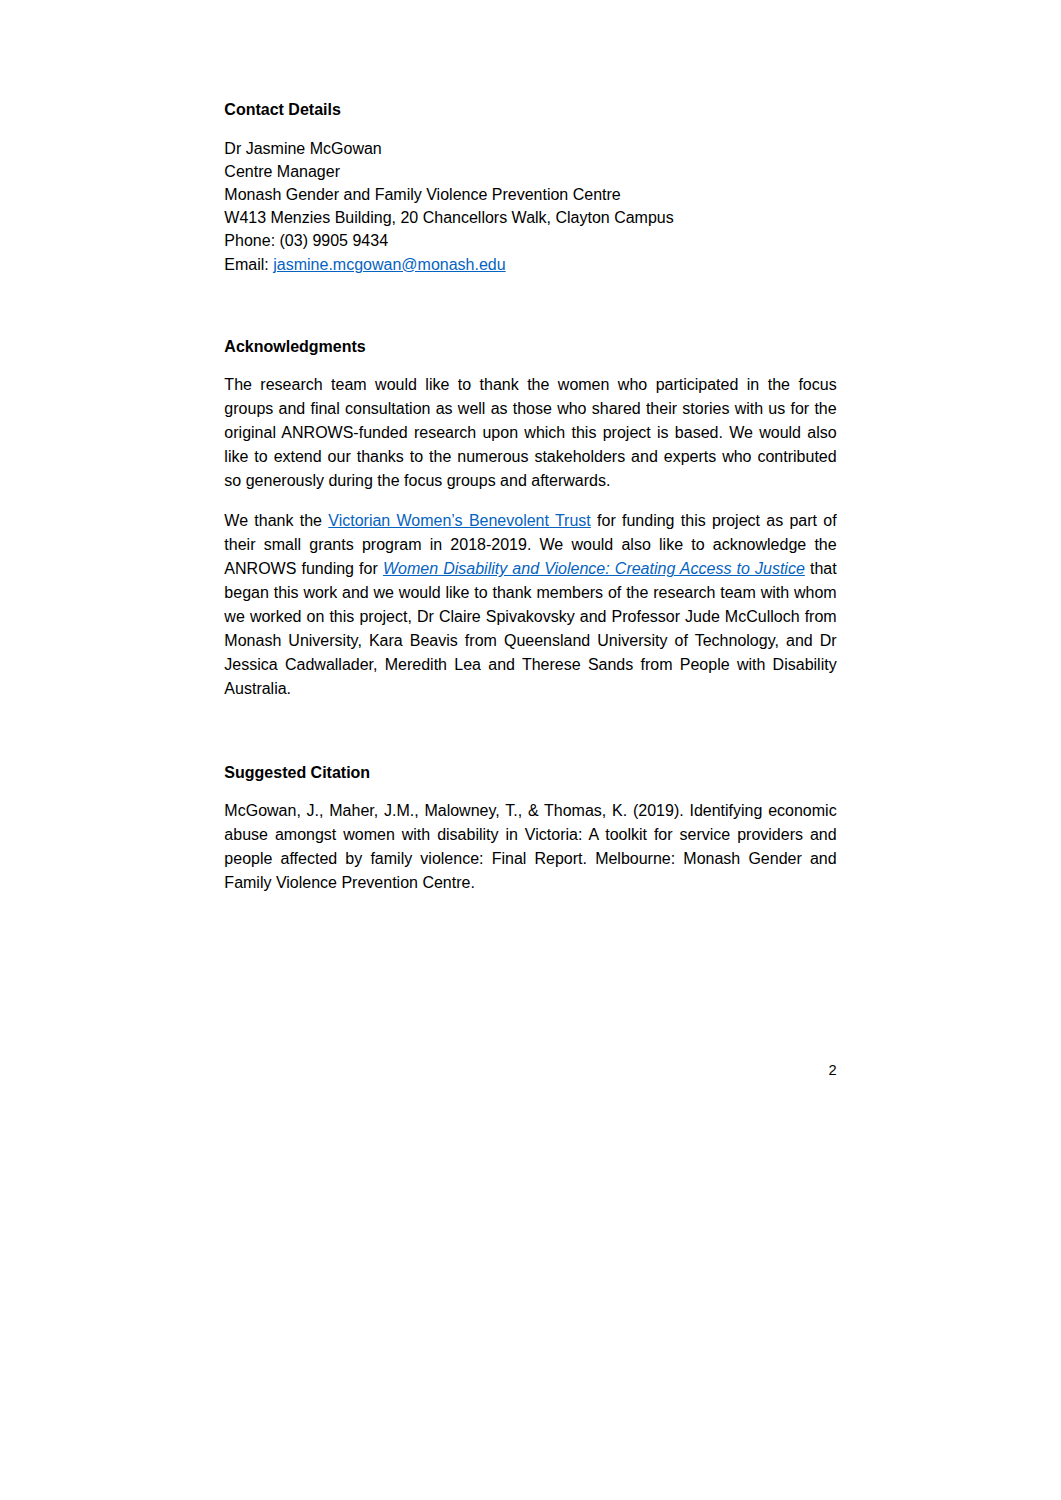Contact Details
Dr Jasmine McGowan
Centre Manager
Monash Gender and Family Violence Prevention Centre
W413 Menzies Building, 20 Chancellors Walk, Clayton Campus
Phone: (03) 9905 9434
Email: jasmine.mcgowan@monash.edu
Acknowledgments
The research team would like to thank the women who participated in the focus groups and final consultation as well as those who shared their stories with us for the original ANROWS-funded research upon which this project is based. We would also like to extend our thanks to the numerous stakeholders and experts who contributed so generously during the focus groups and afterwards.
We thank the Victorian Women’s Benevolent Trust for funding this project as part of their small grants program in 2018-2019. We would also like to acknowledge the ANROWS funding for Women Disability and Violence: Creating Access to Justice that began this work and we would like to thank members of the research team with whom we worked on this project, Dr Claire Spivakovsky and Professor Jude McCulloch from Monash University, Kara Beavis from Queensland University of Technology, and Dr Jessica Cadwallader, Meredith Lea and Therese Sands from People with Disability Australia.
Suggested Citation
McGowan, J., Maher, J.M., Malowney, T., & Thomas, K. (2019). Identifying economic abuse amongst women with disability in Victoria: A toolkit for service providers and people affected by family violence: Final Report. Melbourne: Monash Gender and Family Violence Prevention Centre.
2